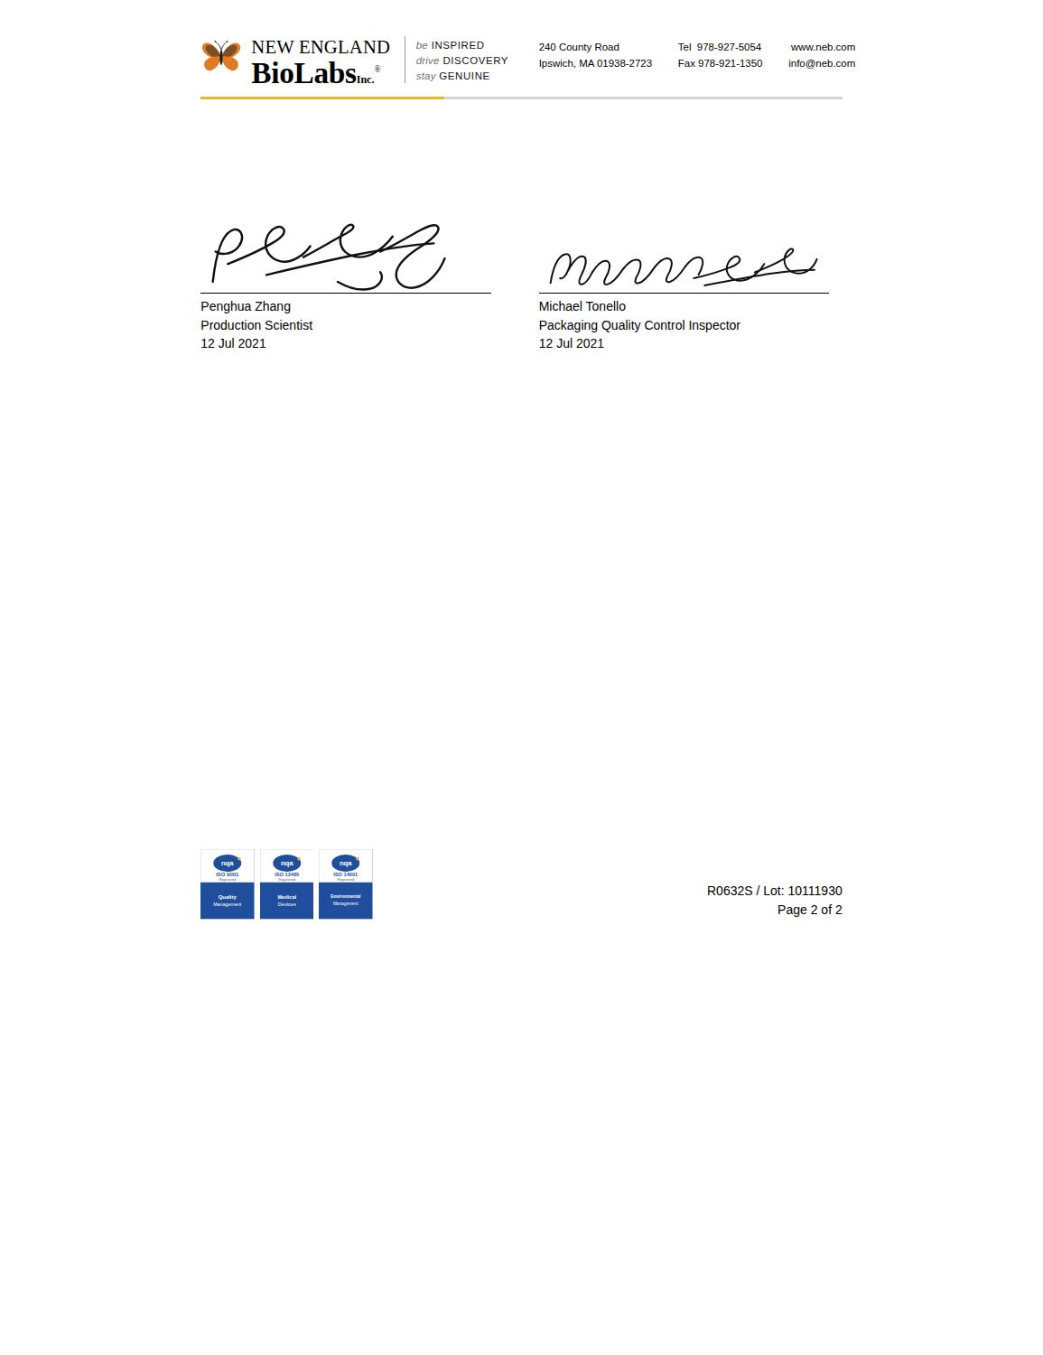NEW ENGLAND BioLabsInc.®
be INSPIRED
drive DISCOVERY
stay GENUINE
240 County Road
Ipswich, MA 01938-2723
Tel 978-927-5054
Fax 978-921-1350
www.neb.com
info@neb.com
Penghua Zhang
Production Scientist
12 Jul 2021
Michael Tonello
Packaging Quality Control Inspector
12 Jul 2021
nqa ISO 9001 Registered Quality Management nqa ISO 13485 Registered Medical Devices nqa ISO 14001 Registered Environmental Management
R0632S / Lot: 10111930
Page 2 of 2